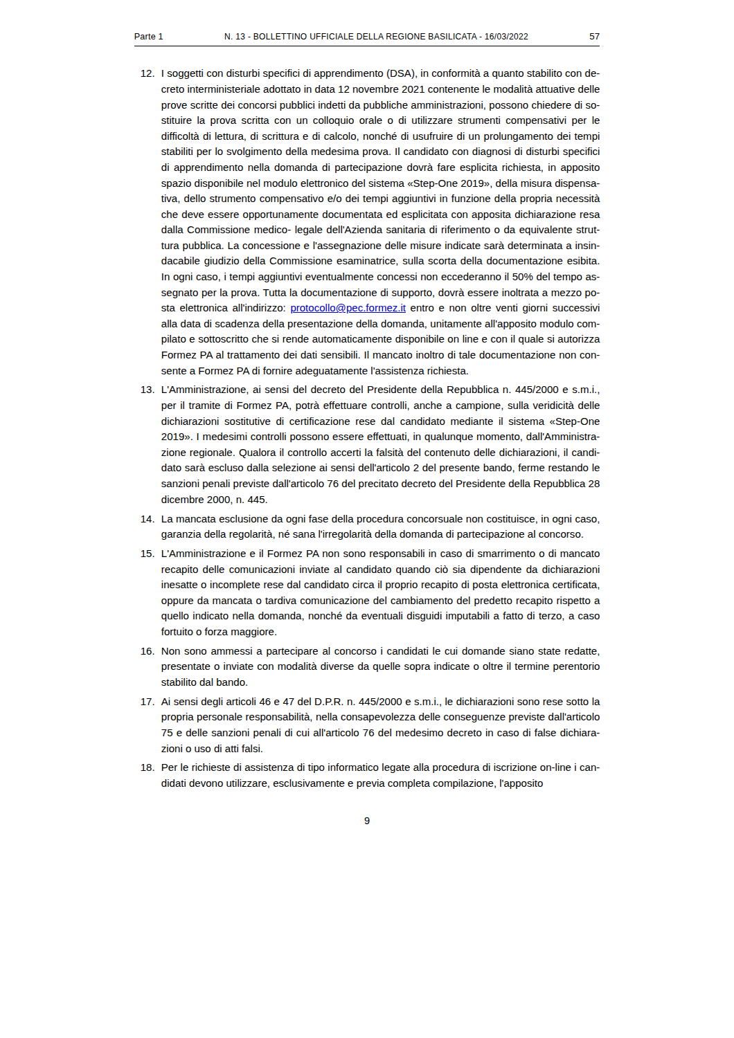Parte 1
N. 13 - BOLLETTINO UFFICIALE DELLA REGIONE BASILICATA - 16/03/2022
57
I soggetti con disturbi specifici di apprendimento (DSA), in conformità a quanto stabilito con decreto interministeriale adottato in data 12 novembre 2021 contenente le modalità attuative delle prove scritte dei concorsi pubblici indetti da pubbliche amministrazioni, possono chiedere di sostituire la prova scritta con un colloquio orale o di utilizzare strumenti compensativi per le difficoltà di lettura, di scrittura e di calcolo, nonché di usufruire di un prolungamento dei tempi stabiliti per lo svolgimento della medesima prova. Il candidato con diagnosi di disturbi specifici di apprendimento nella domanda di partecipazione dovrà fare esplicita richiesta, in apposito spazio disponibile nel modulo elettronico del sistema «Step-One 2019», della misura dispensativa, dello strumento compensativo e/o dei tempi aggiuntivi in funzione della propria necessità che deve essere opportunamente documentata ed esplicitata con apposita dichiarazione resa dalla Commissione medico- legale dell'Azienda sanitaria di riferimento o da equivalente struttura pubblica. La concessione e l'assegnazione delle misure indicate sarà determinata a insindacabile giudizio della Commissione esaminatrice, sulla scorta della documentazione esibita. In ogni caso, i tempi aggiuntivi eventualmente concessi non eccederanno il 50% del tempo assegnato per la prova. Tutta la documentazione di supporto, dovrà essere inoltrata a mezzo posta elettronica all'indirizzo: protocollo@pec.formez.it entro e non oltre venti giorni successivi alla data di scadenza della presentazione della domanda, unitamente all'apposito modulo compilato e sottoscritto che si rende automaticamente disponibile on line e con il quale si autorizza Formez PA al trattamento dei dati sensibili. Il mancato inoltro di tale documentazione non consente a Formez PA di fornire adeguatamente l'assistenza richiesta.
L'Amministrazione, ai sensi del decreto del Presidente della Repubblica n. 445/2000 e s.m.i., per il tramite di Formez PA, potrà effettuare controlli, anche a campione, sulla veridicità delle dichiarazioni sostitutive di certificazione rese dal candidato mediante il sistema «Step-One 2019». I medesimi controlli possono essere effettuati, in qualunque momento, dall'Amministrazione regionale. Qualora il controllo accerti la falsità del contenuto delle dichiarazioni, il candidato sarà escluso dalla selezione ai sensi dell'articolo 2 del presente bando, ferme restando le sanzioni penali previste dall'articolo 76 del precitato decreto del Presidente della Repubblica 28 dicembre 2000, n. 445.
La mancata esclusione da ogni fase della procedura concorsuale non costituisce, in ogni caso, garanzia della regolarità, né sana l'irregolarità della domanda di partecipazione al concorso.
L'Amministrazione e il Formez PA non sono responsabili in caso di smarrimento o di mancato recapito delle comunicazioni inviate al candidato quando ciò sia dipendente da dichiarazioni inesatte o incomplete rese dal candidato circa il proprio recapito di posta elettronica certificata, oppure da mancata o tardiva comunicazione del cambiamento del predetto recapito rispetto a quello indicato nella domanda, nonché da eventuali disguidi imputabili a fatto di terzo, a caso fortuito o forza maggiore.
Non sono ammessi a partecipare al concorso i candidati le cui domande siano state redatte, presentate o inviate con modalità diverse da quelle sopra indicate o oltre il termine perentorio stabilito dal bando.
Ai sensi degli articoli 46 e 47 del D.P.R. n. 445/2000 e s.m.i., le dichiarazioni sono rese sotto la propria personale responsabilità, nella consapevolezza delle conseguenze previste dall'articolo 75 e delle sanzioni penali di cui all'articolo 76 del medesimo decreto in caso di false dichiarazioni o uso di atti falsi.
Per le richieste di assistenza di tipo informatico legate alla procedura di iscrizione on-line i candidati devono utilizzare, esclusivamente e previa completa compilazione, l'apposito
9